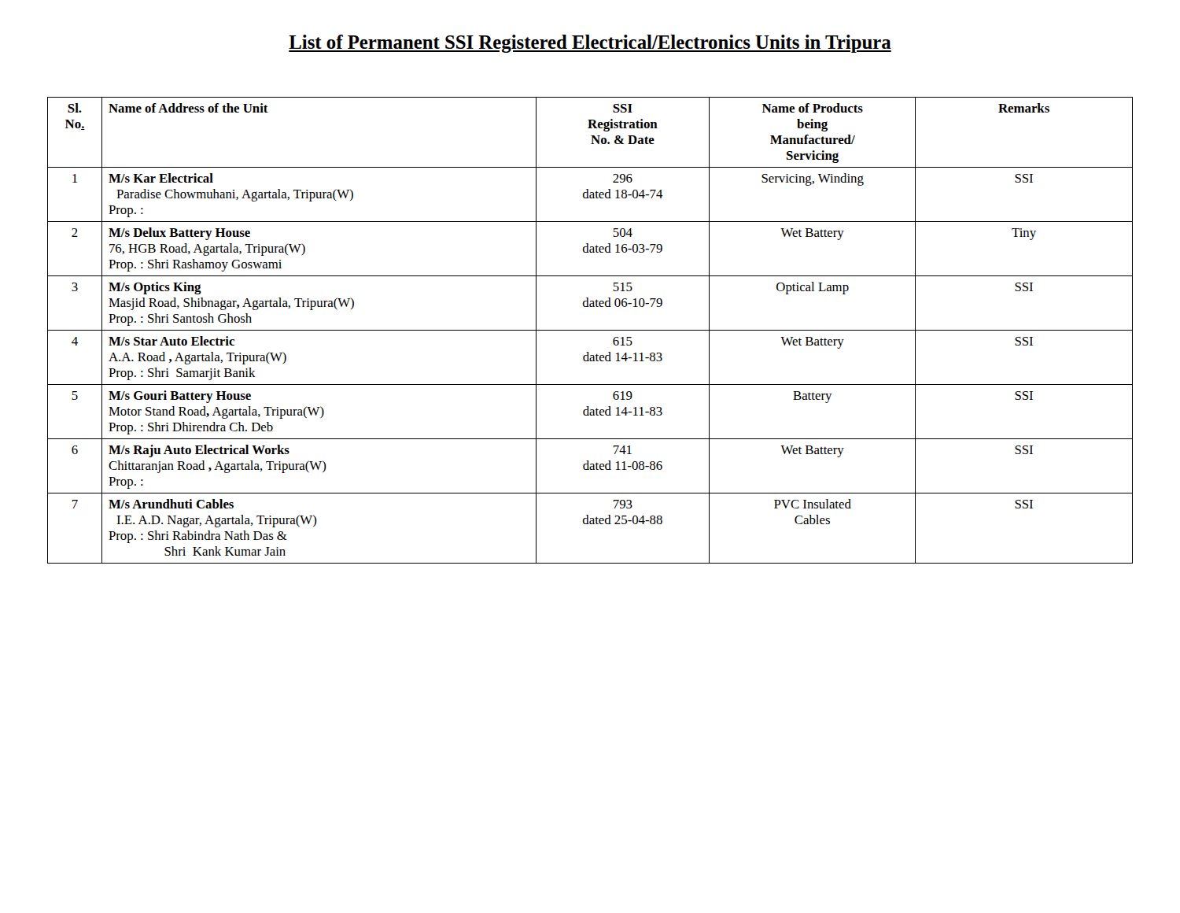List of Permanent SSI Registered Electrical/Electronics Units in Tripura
| Sl. No . | Name of Address of the Unit | SSI Registration No. & Date | Name of Products being Manufactured/ Servicing | Remarks |
| --- | --- | --- | --- | --- |
| 1 | M/s Kar Electrical Paradise Chowmuhani, Agartala, Tripura(W) Prop. : | 296 dated 18-04-74 | Servicing, Winding | SSI |
| 2 | M/s Delux Battery House 76, HGB Road, Agartala, Tripura(W) Prop. : Shri Rashamoy Goswami | 504 dated 16-03-79 | Wet Battery | Tiny |
| 3 | M/s Optics King Masjid Road, Shibnagar , Agartala, Tripura(W) Prop. : Shri Santosh Ghosh | 515 dated 06-10-79 | Optical Lamp | SSI |
| 4 | M/s Star Auto Electric A.A. Road , Agartala, Tripura(W) Prop. : Shri Samarjit Banik | 615 dated 14-11-83 | Wet Battery | SSI |
| 5 | M/s Gouri Battery House Motor Stand Road , Agartala, Tripura(W) Prop. : Shri Dhirendra Ch. Deb | 619 dated 14-11-83 | Battery | SSI |
| 6 | M/s Raju Auto Electrical Works Chittaranjan Road , Agartala, Tripura(W) Prop. : | 741 dated 11-08-86 | Wet Battery | SSI |
| 7 | M/s Arundhuti Cables I.E. A.D. Nagar, Agartala, Tripura(W) Prop. : Shri Rabindra Nath Das & Shri Kank Kumar Jain | 793 dated 25-04-88 | PVC Insulated Cables | SSI |